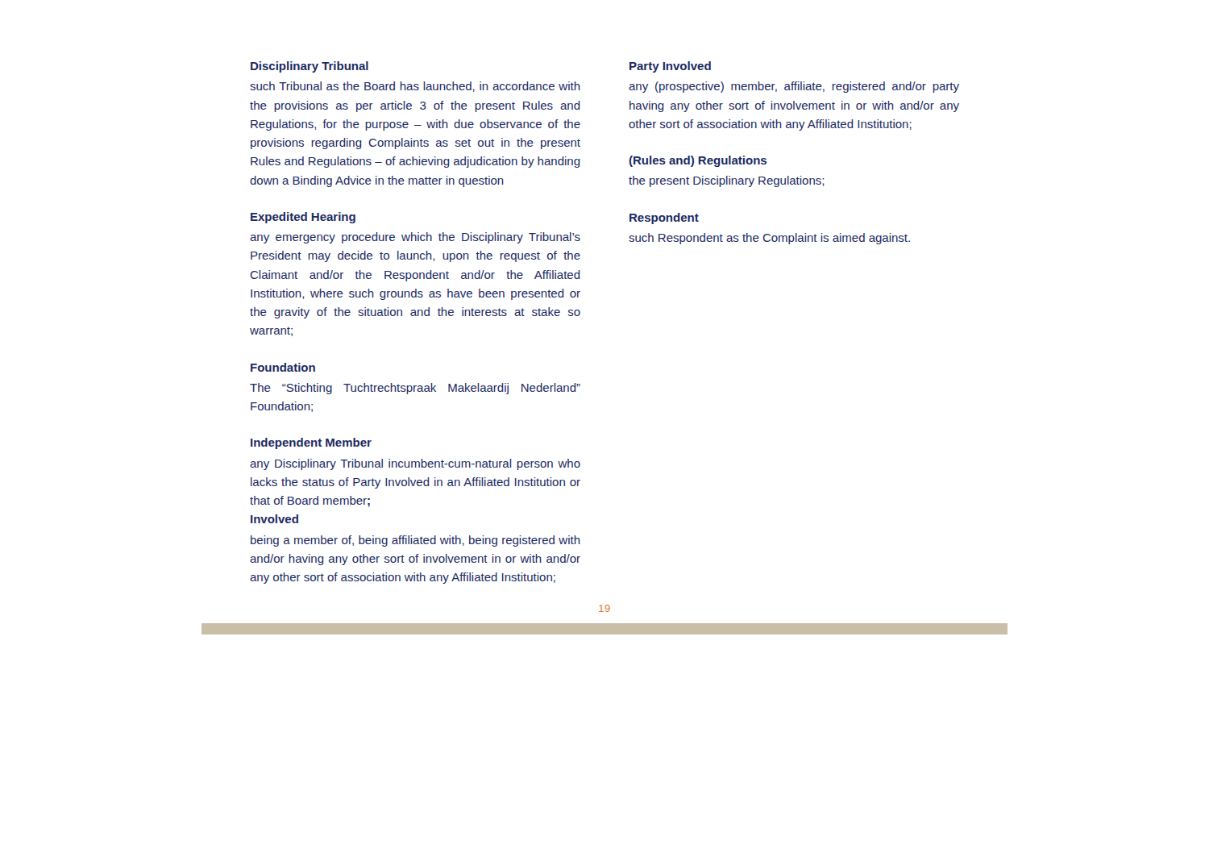Disciplinary Tribunal
such Tribunal as the Board has launched, in accordance with the provisions as per article 3 of the present Rules and Regulations, for the purpose – with due observance of the provisions regarding Complaints as set out in the present Rules and Regulations – of achieving adjudication by handing down a Binding Advice in the matter in question
Expedited Hearing
any emergency procedure which the Disciplinary Tribunal’s President may decide to launch, upon the request of the Claimant and/or the Respondent and/or the Affiliated Institution, where such grounds as have been presented or the gravity of the situation and the interests at stake so warrant;
Foundation
The “Stichting Tuchtrechtspraak Makelaardij Nederland” Foundation;
Independent Member
any Disciplinary Tribunal incumbent-cum-natural person who lacks the status of Party Involved in an Affiliated Institution or that of Board member;
Involved
being a member of, being affiliated with, being registered with and/or having any other sort of involvement in or with and/or any other sort of association with any Affiliated Institution;
Party Involved
any (prospective) member, affiliate, registered and/or party having any other sort of involvement in or with and/or any other sort of association with any Affiliated Institution;
(Rules and) Regulations
the present Disciplinary Regulations;
Respondent
such Respondent as the Complaint is aimed against.
19